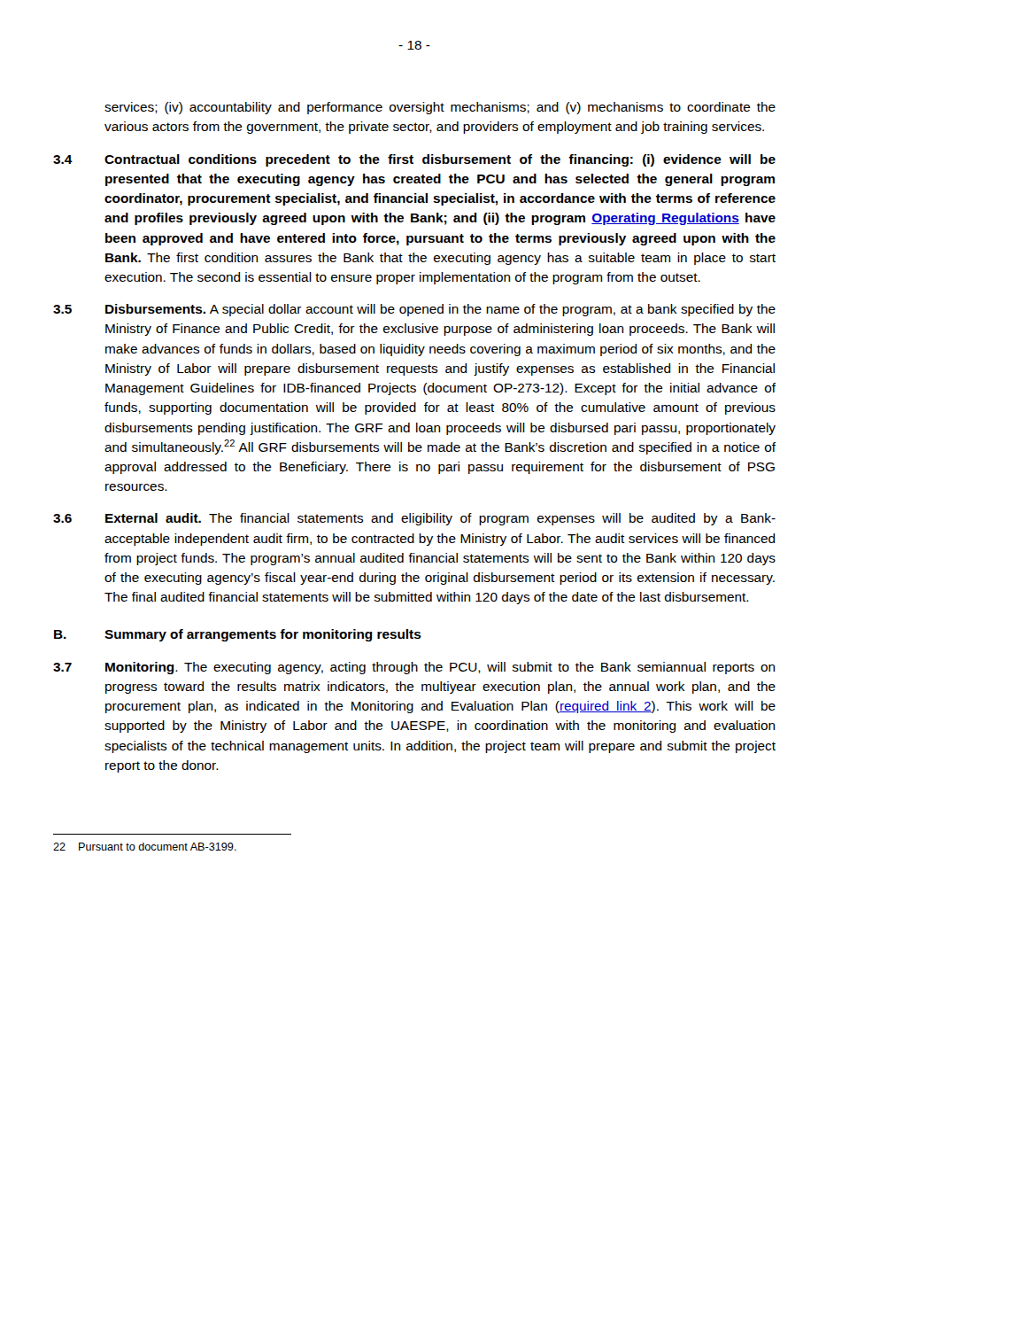- 18 -
services; (iv) accountability and performance oversight mechanisms; and (v) mechanisms to coordinate the various actors from the government, the private sector, and providers of employment and job training services.
3.4
Contractual conditions precedent to the first disbursement of the financing: (i) evidence will be presented that the executing agency has created the PCU and has selected the general program coordinator, procurement specialist, and financial specialist, in accordance with the terms of reference and profiles previously agreed upon with the Bank; and (ii) the program Operating Regulations have been approved and have entered into force, pursuant to the terms previously agreed upon with the Bank. The first condition assures the Bank that the executing agency has a suitable team in place to start execution. The second is essential to ensure proper implementation of the program from the outset.
3.5
Disbursements. A special dollar account will be opened in the name of the program, at a bank specified by the Ministry of Finance and Public Credit, for the exclusive purpose of administering loan proceeds. The Bank will make advances of funds in dollars, based on liquidity needs covering a maximum period of six months, and the Ministry of Labor will prepare disbursement requests and justify expenses as established in the Financial Management Guidelines for IDB-financed Projects (document OP-273-12). Except for the initial advance of funds, supporting documentation will be provided for at least 80% of the cumulative amount of previous disbursements pending justification. The GRF and loan proceeds will be disbursed pari passu, proportionately and simultaneously.22 All GRF disbursements will be made at the Bank’s discretion and specified in a notice of approval addressed to the Beneficiary. There is no pari passu requirement for the disbursement of PSG resources.
3.6
External audit. The financial statements and eligibility of program expenses will be audited by a Bank-acceptable independent audit firm, to be contracted by the Ministry of Labor. The audit services will be financed from project funds. The program’s annual audited financial statements will be sent to the Bank within 120 days of the executing agency’s fiscal year-end during the original disbursement period or its extension if necessary. The final audited financial statements will be submitted within 120 days of the date of the last disbursement.
B.
Summary of arrangements for monitoring results
3.7
Monitoring. The executing agency, acting through the PCU, will submit to the Bank semiannual reports on progress toward the results matrix indicators, the multiyear execution plan, the annual work plan, and the procurement plan, as indicated in the Monitoring and Evaluation Plan (required link 2). This work will be supported by the Ministry of Labor and the UAESPE, in coordination with the monitoring and evaluation specialists of the technical management units. In addition, the project team will prepare and submit the project report to the donor.
22
Pursuant to document AB-3199.